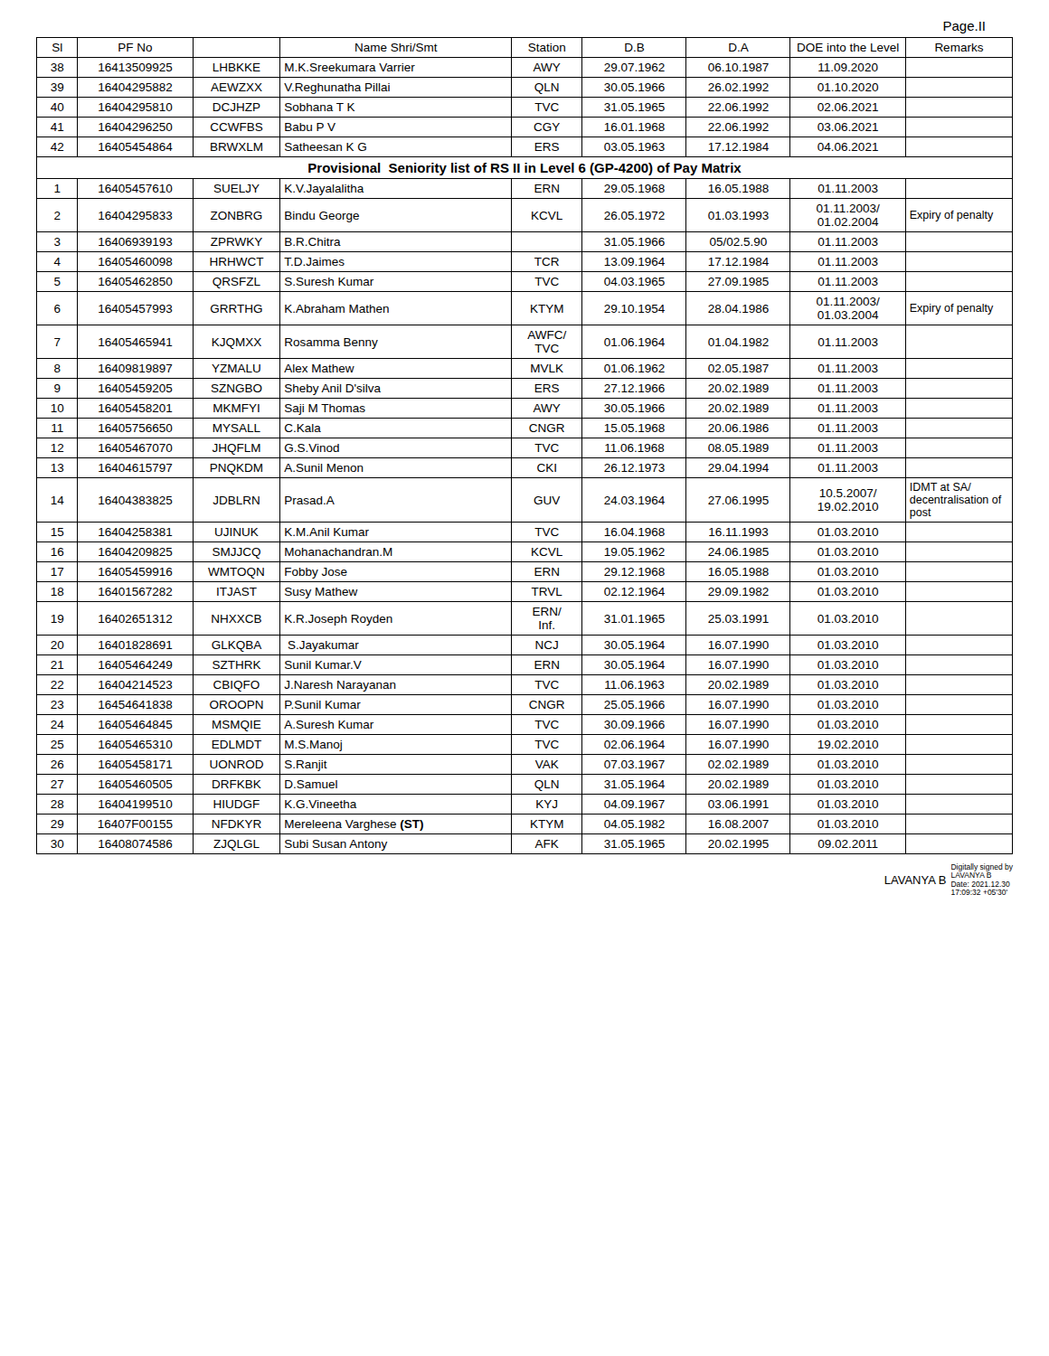Page.II
| Sl | PF No | | Name Shri/Smt | Station | D.B | D.A | DOE into the Level | Remarks |
| --- | --- | --- | --- | --- | --- | --- | --- | --- |
| 38 | 16413509925 | LHBKKE | M.K.Sreekumara Varrier | AWY | 29.07.1962 | 06.10.1987 | 11.09.2020 | |
| 39 | 16404295882 | AEWZXX | V.Reghunatha Pillai | QLN | 30.05.1966 | 26.02.1992 | 01.10.2020 | |
| 40 | 16404295810 | DCJHZP | Sobhana T K | TVC | 31.05.1965 | 22.06.1992 | 02.06.2021 | |
| 41 | 16404296250 | CCWFBS | Babu P V | CGY | 16.01.1968 | 22.06.1992 | 03.06.2021 | |
| 42 | 16405454864 | BRWXLM | Satheesan K G | ERS | 03.05.1963 | 17.12.1984 | 04.06.2021 | |
| Provisional Seniority list of RS II in Level 6 (GP-4200) of Pay Matrix |
| 1 | 16405457610 | SUELJY | K.V.Jayalalitha | ERN | 29.05.1968 | 16.05.1988 | 01.11.2003 | |
| 2 | 16404295833 | ZONBRG | Bindu George | KCVL | 26.05.1972 | 01.03.1993 | 01.11.2003/ 01.02.2004 | Expiry of penalty |
| 3 | 16406939193 | ZPRWKY | B.R.Chitra | | 31.05.1966 | 05/02.5.90 | 01.11.2003 | |
| 4 | 16405460098 | HRHWCT | T.D.Jaimes | TCR | 13.09.1964 | 17.12.1984 | 01.11.2003 | |
| 5 | 16405462850 | QRSFZL | S.Suresh Kumar | TVC | 04.03.1965 | 27.09.1985 | 01.11.2003 | |
| 6 | 16405457993 | GRRTHG | K.Abraham Mathen | KTYM | 29.10.1954 | 28.04.1986 | 01.11.2003/ 01.03.2004 | Expiry of penalty |
| 7 | 16405465941 | KJQMXX | Rosamma Benny | AWFC/ TVC | 01.06.1964 | 01.04.1982 | 01.11.2003 | |
| 8 | 16409819897 | YZMALU | Alex Mathew | MVLK | 01.06.1962 | 02.05.1987 | 01.11.2003 | |
| 9 | 16405459205 | SZNGBO | Sheby Anil D'silva | ERS | 27.12.1966 | 20.02.1989 | 01.11.2003 | |
| 10 | 16405458201 | MKMFYI | Saji M Thomas | AWY | 30.05.1966 | 20.02.1989 | 01.11.2003 | |
| 11 | 16405756650 | MYSALL | C.Kala | CNGR | 15.05.1968 | 20.06.1986 | 01.11.2003 | |
| 12 | 16405467070 | JHQFLM | G.S.Vinod | TVC | 11.06.1968 | 08.05.1989 | 01.11.2003 | |
| 13 | 16404615797 | PNQKDM | A.Sunil Menon | CKI | 26.12.1973 | 29.04.1994 | 01.11.2003 | |
| 14 | 16404383825 | JDBLRN | Prasad.A | GUV | 24.03.1964 | 27.06.1995 | 10.5.2007/ 19.02.2010 | IDMT at SA/ decentralisation of post |
| 15 | 16404258381 | UJINUK | K.M.Anil Kumar | TVC | 16.04.1968 | 16.11.1993 | 01.03.2010 | |
| 16 | 16404209825 | SMJJCQ | Mohanachandran.M | KCVL | 19.05.1962 | 24.06.1985 | 01.03.2010 | |
| 17 | 16405459916 | WMTOQN | Fobby Jose | ERN | 29.12.1968 | 16.05.1988 | 01.03.2010 | |
| 18 | 16401567282 | ITJAST | Susy Mathew | TRVL | 02.12.1964 | 29.09.1982 | 01.03.2010 | |
| 19 | 16402651312 | NHXXCB | K.R.Joseph Royden | ERN/ Inf. | 31.01.1965 | 25.03.1991 | 01.03.2010 | |
| 20 | 16401828691 | GLKQBA | S.Jayakumar | NCJ | 30.05.1964 | 16.07.1990 | 01.03.2010 | |
| 21 | 16405464249 | SZTHRK | Sunil Kumar.V | ERN | 30.05.1964 | 16.07.1990 | 01.03.2010 | |
| 22 | 16404214523 | CBIQFO | J.Naresh Narayanan | TVC | 11.06.1963 | 20.02.1989 | 01.03.2010 | |
| 23 | 16454641838 | OROOPN | P.Sunil Kumar | CNGR | 25.05.1966 | 16.07.1990 | 01.03.2010 | |
| 24 | 16405464845 | MSMQIE | A.Suresh Kumar | TVC | 30.09.1966 | 16.07.1990 | 01.03.2010 | |
| 25 | 16405465310 | EDLMDT | M.S.Manoj | TVC | 02.06.1964 | 16.07.1990 | 19.02.2010 | |
| 26 | 16405458171 | UONROD | S.Ranjit | VAK | 07.03.1967 | 02.02.1989 | 01.03.2010 | |
| 27 | 16405460505 | DRFKBK | D.Samuel | QLN | 31.05.1964 | 20.02.1989 | 01.03.2010 | |
| 28 | 16404199510 | HIUDGF | K.G.Vineetha | KYJ | 04.09.1967 | 03.06.1991 | 01.03.2010 | |
| 29 | 16407F00155 | NFDKYR | Mereleena Varghese (ST) | KTYM | 04.05.1982 | 16.08.2007 | 01.03.2010 | |
| 30 | 16408074586 | ZJQLGL | Subi Susan Antony | AFK | 31.05.1965 | 20.02.1995 | 09.02.2011 | |
LAVANYA B Digitally signed by
LAVANYA B
Date: 2021.12.30
17:09:32 +05'30'